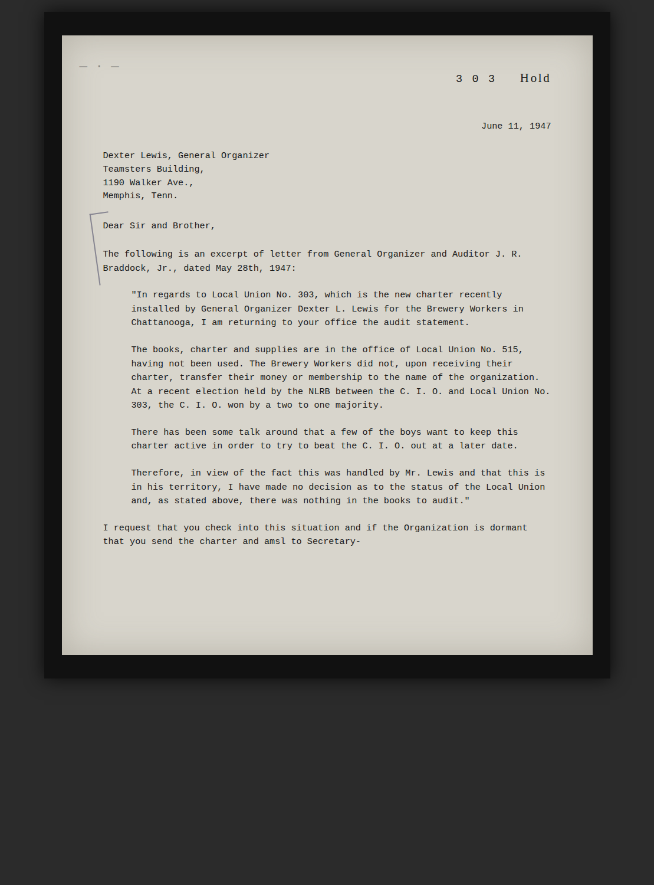— · —
3 0 3 Hold
June 11, 1947
Dexter Lewis, General Organizer
Teamsters Building,
1190 Walker Ave.,
Memphis, Tenn.
Dear Sir and Brother,
The following is an excerpt of letter from General Organizer and Auditor J. R. Braddock, Jr., dated May 28th, 1947:
"In regards to Local Union No. 303, which is the new charter recently installed by General Organizer Dexter L. Lewis for the Brewery Workers in Chattanooga, I am returning to your office the audit statement.
The books, charter and supplies are in the office of Local Union No. 515, having not been used. The Brewery Workers did not, upon receiving their charter, transfer their money or membership to the name of the organization. At a recent election held by the NLRB between the C. I. O. and Local Union No. 303, the C. I. O. won by a two to one majority.
There has been some talk around that a few of the boys want to keep this charter active in order to try to beat the C. I. O. out at a later date.
Therefore, in view of the fact this was handled by Mr. Lewis and that this is in his territory, I have made no decision as to the status of the Local Union and, as stated above, there was nothing in the books to audit."
I request that you check into this situation and if the Organization is dormant that you send the charter and amsl to Secretary-